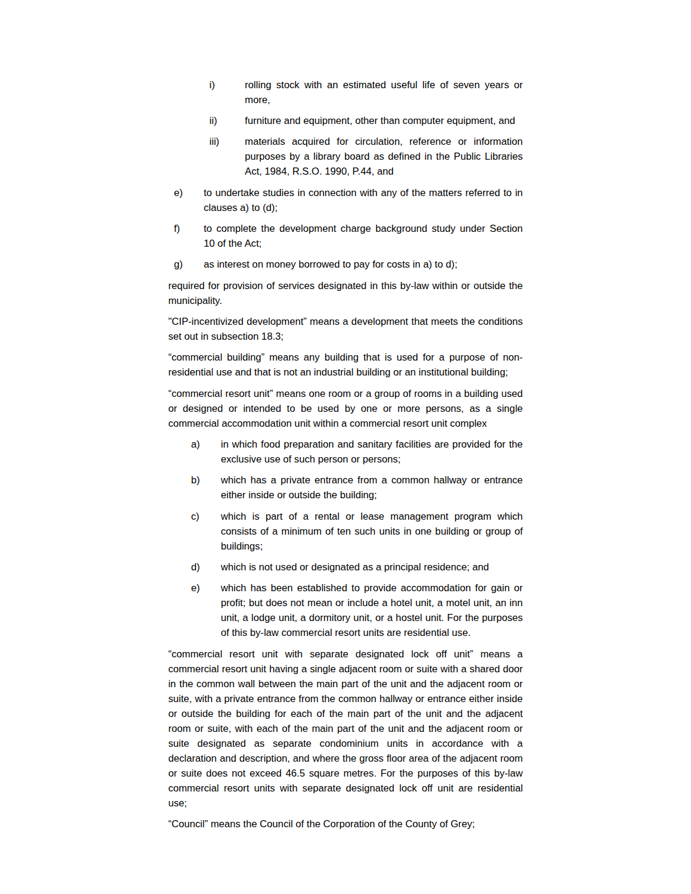i)
rolling stock with an estimated useful life of seven years or more,
ii)
furniture and equipment, other than computer equipment, and
iii)
materials acquired for circulation, reference or information purposes by a library board as defined in the Public Libraries Act, 1984, R.S.O. 1990, P.44, and
e)
to undertake studies in connection with any of the matters referred to in clauses a) to (d);
f)
to complete the development charge background study under Section 10 of the Act;
g)
as interest on money borrowed to pay for costs in a) to d);
required for provision of services designated in this by-law within or outside the municipality.
"CIP-incentivized development” means a development that meets the conditions set out in subsection 18.3;
“commercial building” means any building that is used for a purpose of non-residential use and that is not an industrial building or an institutional building;
“commercial resort unit” means one room or a group of rooms in a building used or designed or intended to be used by one or more persons, as a single commercial accommodation unit within a commercial resort unit complex
a)
in which food preparation and sanitary facilities are provided for the exclusive use of such person or persons;
b)
which has a private entrance from a common hallway or entrance either inside or outside the building;
c)
which is part of a rental or lease management program which consists of a minimum of ten such units in one building or group of buildings;
d)
which is not used or designated as a principal residence; and
e)
which has been established to provide accommodation for gain or profit; but does not mean or include a hotel unit, a motel unit, an inn unit, a lodge unit, a dormitory unit, or a hostel unit. For the purposes of this by-law commercial resort units are residential use.
“commercial resort unit with separate designated lock off unit” means a commercial resort unit having a single adjacent room or suite with a shared door in the common wall between the main part of the unit and the adjacent room or suite, with a private entrance from the common hallway or entrance either inside or outside the building for each of the main part of the unit and the adjacent room or suite, with each of the main part of the unit and the adjacent room or suite designated as separate condominium units in accordance with a declaration and description, and where the gross floor area of the adjacent room or suite does not exceed 46.5 square metres. For the purposes of this by-law commercial resort units with separate designated lock off unit are residential use;
“Council” means the Council of the Corporation of the County of Grey;